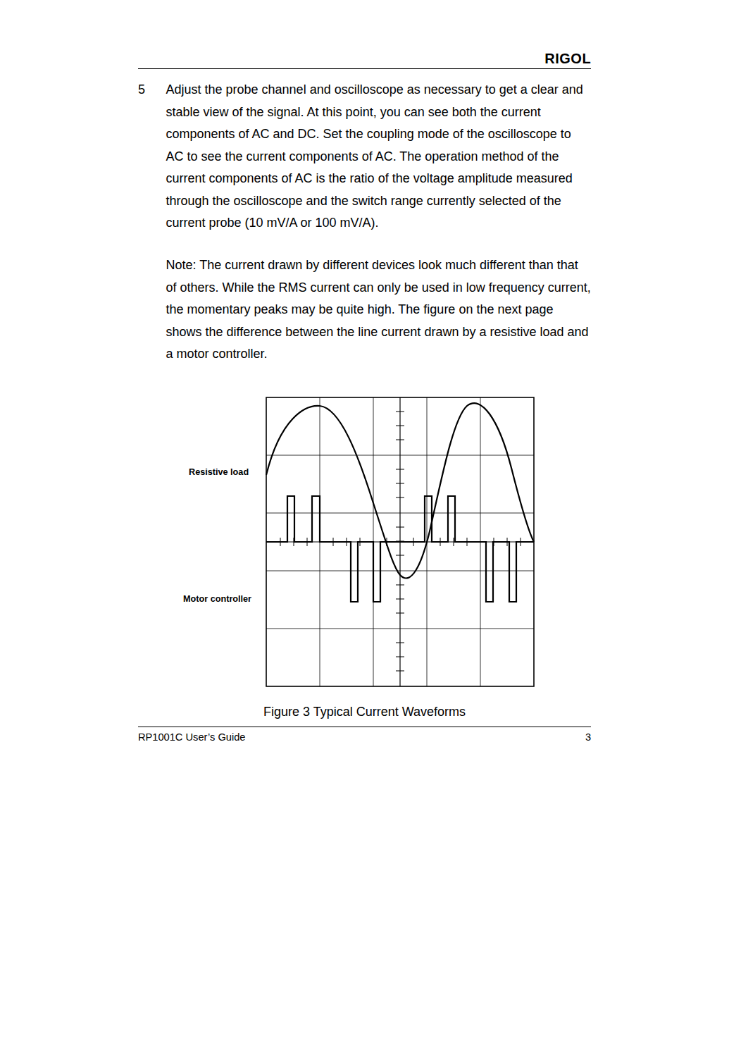RIGOL
5
Adjust the probe channel and oscilloscope as necessary to get a clear and stable view of the signal. At this point, you can see both the current components of AC and DC. Set the coupling mode of the oscilloscope to AC to see the current components of AC. The operation method of the current components of AC is the ratio of the voltage amplitude measured through the oscilloscope and the switch range currently selected of the current probe (10 mV/A or 100 mV/A).
Note: The current drawn by different devices look much different than that of others. While the RMS current can only be used in low frequency current, the momentary peaks may be quite high. The figure on the next page shows the difference between the line current drawn by a resistive load and a motor controller.
Resistive load Motor controller
Figure 3 Typical Current Waveforms
RP1001C User’s Guide 3